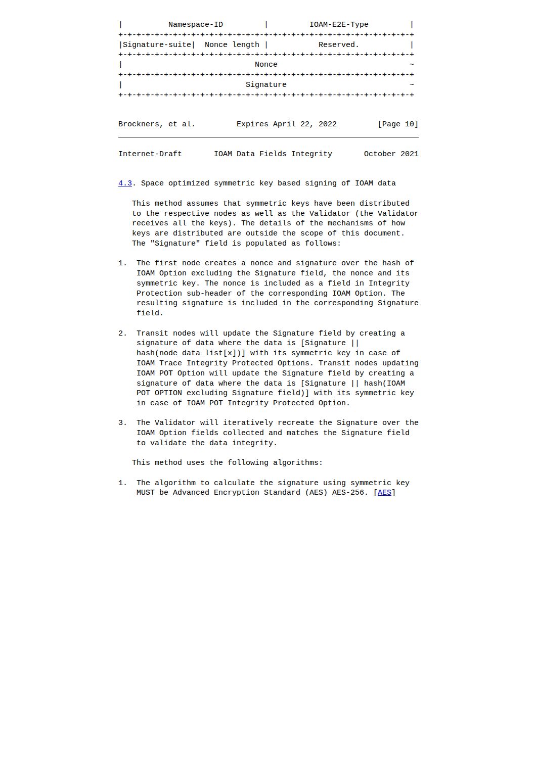|          Namespace-ID         |         IOAM-E2E-Type         |
+-+-+-+-+-+-+-+-+-+-+-+-+-+-+-+-+-+-+-+-+-+-+-+-+-+-+-+-+-+-+-+-+
|Signature-suite|  Nonce length |           Reserved.           |
+-+-+-+-+-+-+-+-+-+-+-+-+-+-+-+-+-+-+-+-+-+-+-+-+-+-+-+-+-+-+-+-+
|                             Nonce                             ~
+-+-+-+-+-+-+-+-+-+-+-+-+-+-+-+-+-+-+-+-+-+-+-+-+-+-+-+-+-+-+-+-+
|                           Signature                           ~
+-+-+-+-+-+-+-+-+-+-+-+-+-+-+-+-+-+-+-+-+-+-+-+-+-+-+-+-+-+-+-+-+
Brockners, et al. Expires April 22, 2022 [Page 10]
Internet-Draft IOAM Data Fields Integrity October 2021
4.3. Space optimized symmetric key based signing of IOAM data
This method assumes that symmetric keys have been distributed to the respective nodes as well as the Validator (the Validator receives all the keys). The details of the mechanisms of how keys are distributed are outside the scope of this document. The "Signature" field is populated as follows:
1. The first node creates a nonce and signature over the hash of IOAM Option excluding the Signature field, the nonce and its symmetric key. The nonce is included as a field in Integrity Protection sub-header of the corresponding IOAM Option. The resulting signature is included in the corresponding Signature field.
2. Transit nodes will update the Signature field by creating a signature of data where the data is [Signature || hash(node_data_list[x])] with its symmetric key in case of IOAM Trace Integrity Protected Options. Transit nodes updating IOAM POT Option will update the Signature field by creating a signature of data where the data is [Signature || hash(IOAM POT OPTION excluding Signature field)] with its symmetric key in case of IOAM POT Integrity Protected Option.
3. The Validator will iteratively recreate the Signature over the IOAM Option fields collected and matches the Signature field to validate the data integrity.
This method uses the following algorithms:
1. The algorithm to calculate the signature using symmetric key MUST be Advanced Encryption Standard (AES) AES-256. [AES]